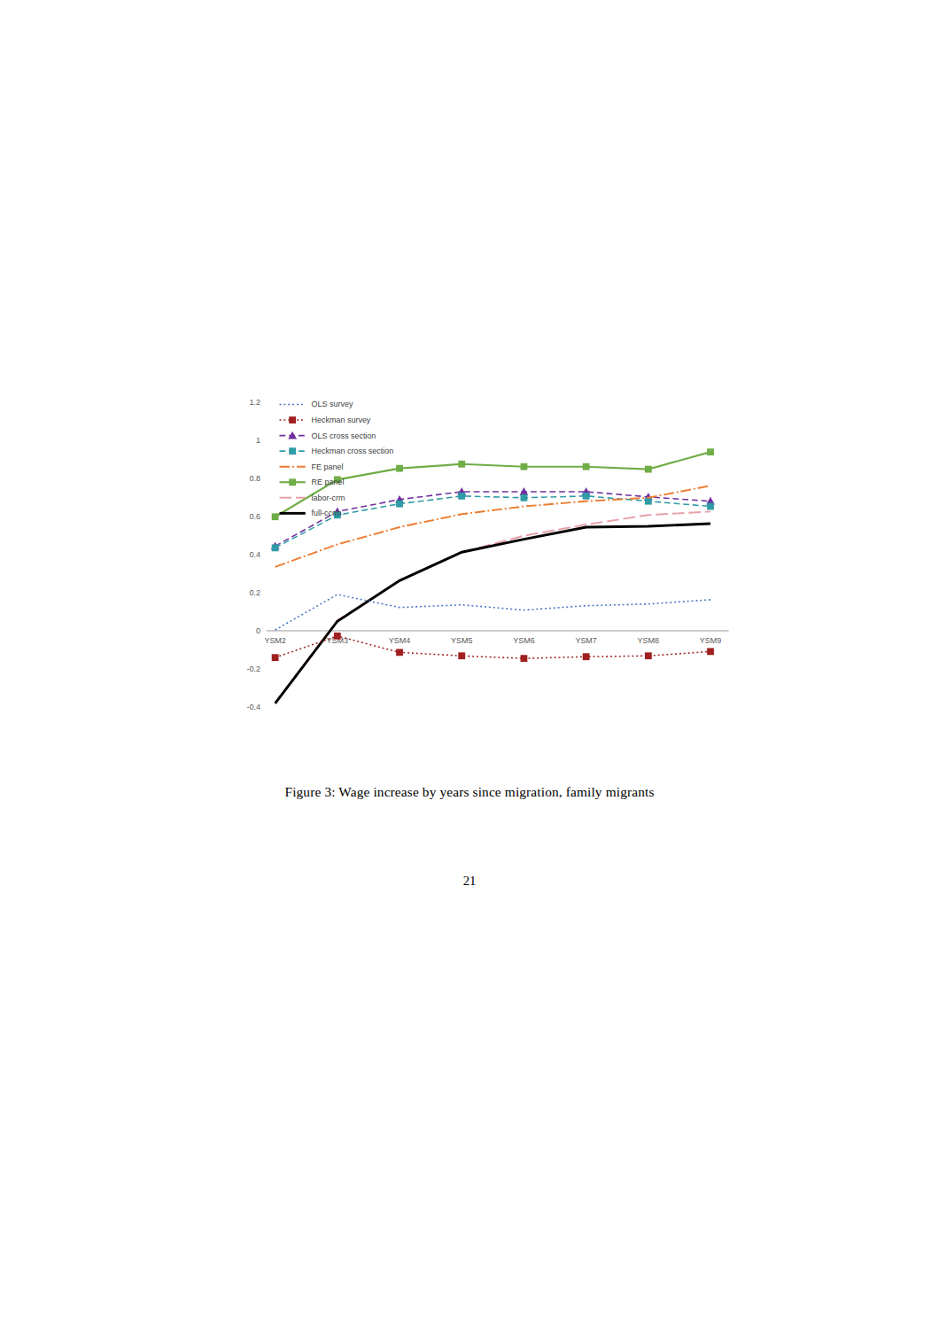Wage increase by years since migration, family migrants Eight series (OLS survey, Heckman survey, OLS cross section, Heckman cross section, FE panel, RE panel, labor-crm, full-ccrm) plotted against years since migration YSM2 through YSM9, vertical axis from -0.4 to 1.2. Plot area definition: x: 95 (YSM2) .. 600 (YSM9), 8 categories y: value 1.2 -> 18 ; value -0.4 -> 370 scale: y = 18 + (1.2 - v) * (352/1.6) = 18 + (1.2 - v)*220 1.2 1 0.8 0.6 0.4 0.2 0 -0.2 -0.4 YSM2 YSM3 YSM4 YSM5 YSM6 YSM7 YSM8 YSM9 OLS survey Heckman survey OLS cross section Heckman cross section FE panel RE panel labor-crm full-ccrm
Figure 3: Wage increase by years since migration, family migrants
21